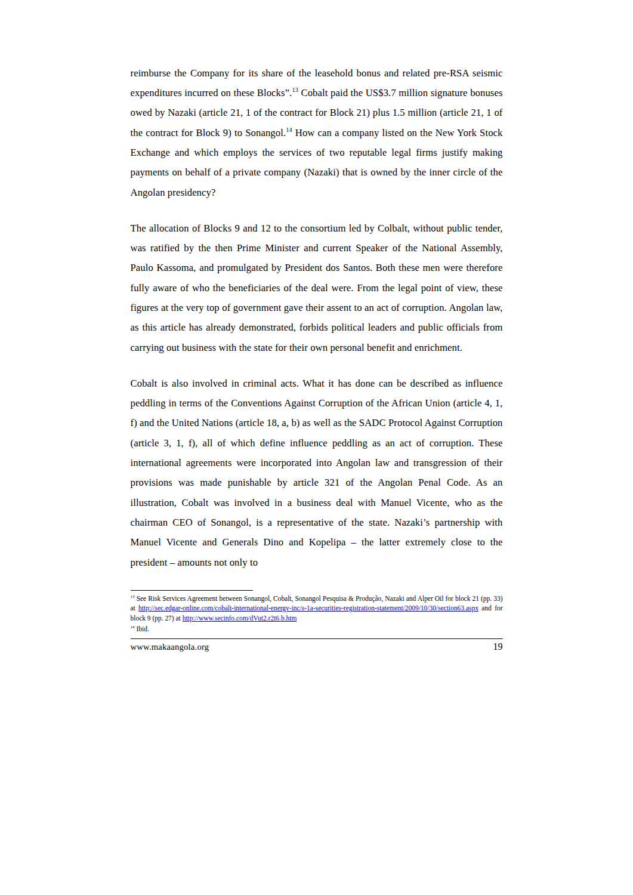reimburse the Company for its share of the leasehold bonus and related pre-RSA seismic expenditures incurred on these Blocks”.13 Cobalt paid the US$3.7 million signature bonuses owed by Nazaki (article 21, 1 of the contract for Block 21) plus 1.5 million (article 21, 1 of the contract for Block 9) to Sonangol.14 How can a company listed on the New York Stock Exchange and which employs the services of two reputable legal firms justify making payments on behalf of a private company (Nazaki) that is owned by the inner circle of the Angolan presidency?
The allocation of Blocks 9 and 12 to the consortium led by Colbalt, without public tender, was ratified by the then Prime Minister and current Speaker of the National Assembly, Paulo Kassoma, and promulgated by President dos Santos. Both these men were therefore fully aware of who the beneficiaries of the deal were. From the legal point of view, these figures at the very top of government gave their assent to an act of corruption. Angolan law, as this article has already demonstrated, forbids political leaders and public officials from carrying out business with the state for their own personal benefit and enrichment.
Cobalt is also involved in criminal acts. What it has done can be described as influence peddling in terms of the Conventions Against Corruption of the African Union (article 4, 1, f) and the United Nations (article 18, a, b) as well as the SADC Protocol Against Corruption (article 3, 1, f), all of which define influence peddling as an act of corruption. These international agreements were incorporated into Angolan law and transgression of their provisions was made punishable by article 321 of the Angolan Penal Code. As an illustration, Cobalt was involved in a business deal with Manuel Vicente, who as the chairman CEO of Sonangol, is a representative of the state. Nazaki’s partnership with Manuel Vicente and Generals Dino and Kopelipa – the latter extremely close to the president – amounts not only to
13 See Risk Services Agreement between Sonangol, Cobalt, Sonangol Pesquisa & Produção, Nazaki and Alper Oil for block 21 (pp. 33) at http://sec.edgar-online.com/cobalt-international-energy-inc/s-1a-securities-registration-statement/2009/10/30/section63.aspx and for block 9 (pp. 27) at http://www.secinfo.com/dVut2.r2t6.b.htm
14 Ibid.
www.makaangola.org 19